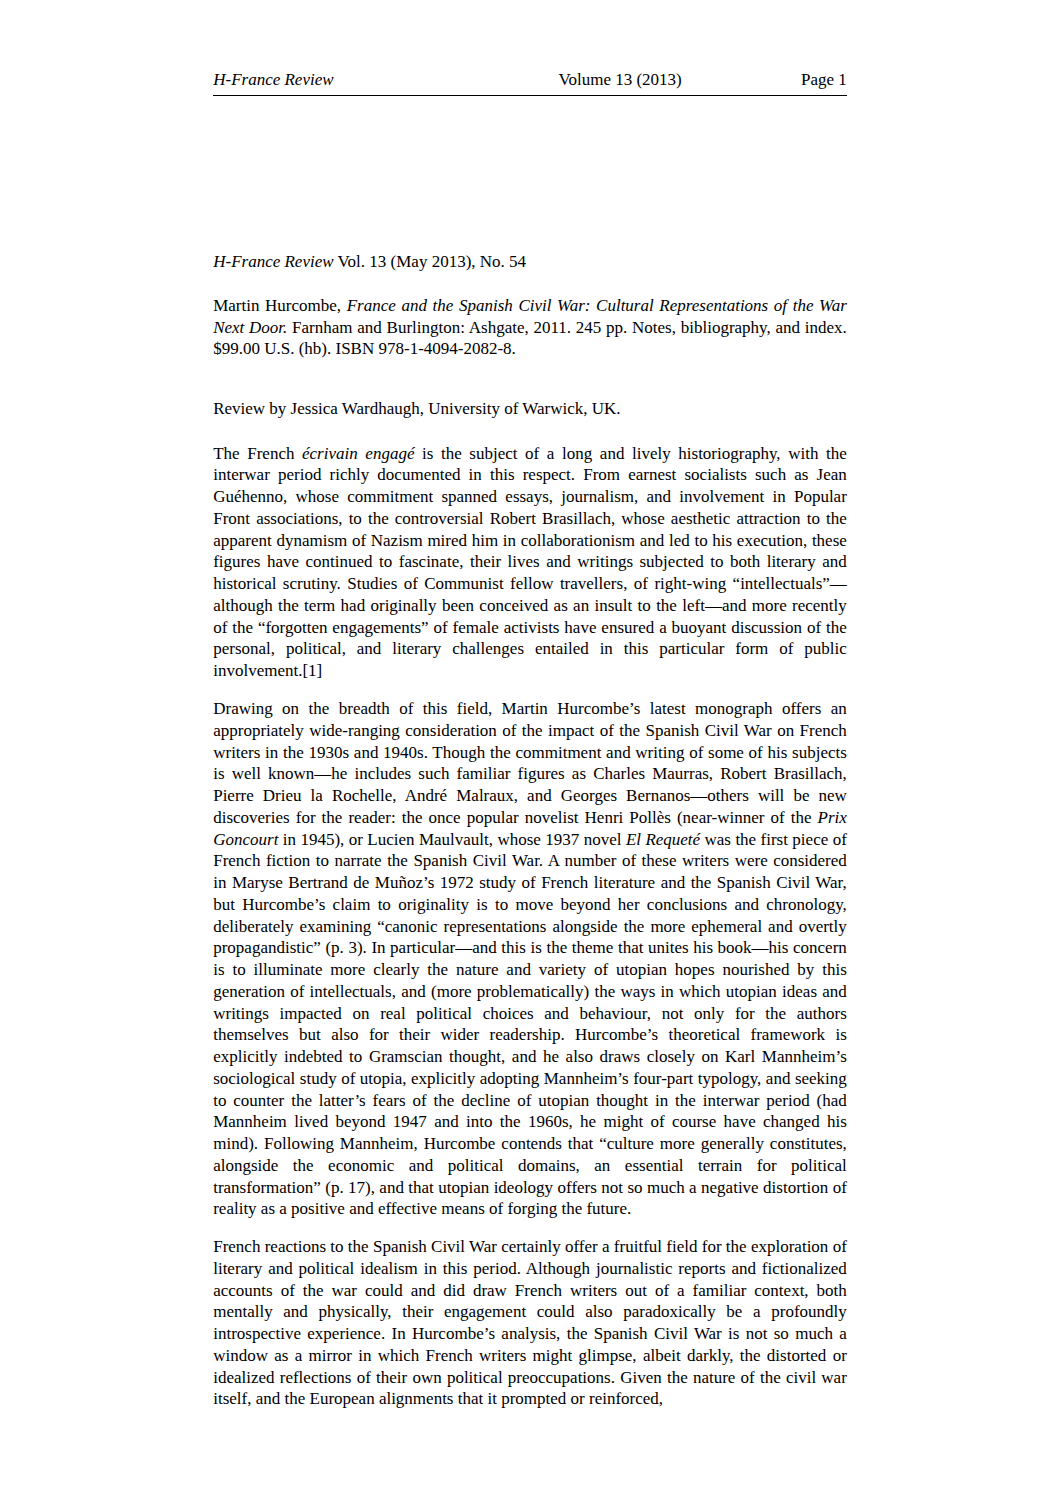H-France Review Volume 13 (2013) Page 1
H-France Review Vol. 13 (May 2013), No. 54
Martin Hurcombe, France and the Spanish Civil War: Cultural Representations of the War Next Door. Farnham and Burlington: Ashgate, 2011. 245 pp. Notes, bibliography, and index. $99.00 U.S. (hb). ISBN 978-1-4094-2082-8.
Review by Jessica Wardhaugh, University of Warwick, UK.
The French écrivain engagé is the subject of a long and lively historiography, with the interwar period richly documented in this respect. From earnest socialists such as Jean Guéhenno, whose commitment spanned essays, journalism, and involvement in Popular Front associations, to the controversial Robert Brasillach, whose aesthetic attraction to the apparent dynamism of Nazism mired him in collaborationism and led to his execution, these figures have continued to fascinate, their lives and writings subjected to both literary and historical scrutiny. Studies of Communist fellow travellers, of right-wing “intellectuals”—although the term had originally been conceived as an insult to the left—and more recently of the “forgotten engagements” of female activists have ensured a buoyant discussion of the personal, political, and literary challenges entailed in this particular form of public involvement.[1]
Drawing on the breadth of this field, Martin Hurcombe’s latest monograph offers an appropriately wide-ranging consideration of the impact of the Spanish Civil War on French writers in the 1930s and 1940s. Though the commitment and writing of some of his subjects is well known—he includes such familiar figures as Charles Maurras, Robert Brasillach, Pierre Drieu la Rochelle, André Malraux, and Georges Bernanos—others will be new discoveries for the reader: the once popular novelist Henri Pollès (near-winner of the Prix Goncourt in 1945), or Lucien Maulvault, whose 1937 novel El Requeté was the first piece of French fiction to narrate the Spanish Civil War. A number of these writers were considered in Maryse Bertrand de Muñoz’s 1972 study of French literature and the Spanish Civil War, but Hurcombe’s claim to originality is to move beyond her conclusions and chronology, deliberately examining “canonic representations alongside the more ephemeral and overtly propagandistic” (p. 3). In particular—and this is the theme that unites his book—his concern is to illuminate more clearly the nature and variety of utopian hopes nourished by this generation of intellectuals, and (more problematically) the ways in which utopian ideas and writings impacted on real political choices and behaviour, not only for the authors themselves but also for their wider readership. Hurcombe’s theoretical framework is explicitly indebted to Gramscian thought, and he also draws closely on Karl Mannheim’s sociological study of utopia, explicitly adopting Mannheim’s four-part typology, and seeking to counter the latter’s fears of the decline of utopian thought in the interwar period (had Mannheim lived beyond 1947 and into the 1960s, he might of course have changed his mind). Following Mannheim, Hurcombe contends that “culture more generally constitutes, alongside the economic and political domains, an essential terrain for political transformation” (p. 17), and that utopian ideology offers not so much a negative distortion of reality as a positive and effective means of forging the future.
French reactions to the Spanish Civil War certainly offer a fruitful field for the exploration of literary and political idealism in this period. Although journalistic reports and fictionalized accounts of the war could and did draw French writers out of a familiar context, both mentally and physically, their engagement could also paradoxically be a profoundly introspective experience. In Hurcombe’s analysis, the Spanish Civil War is not so much a window as a mirror in which French writers might glimpse, albeit darkly, the distorted or idealized reflections of their own political preoccupations. Given the nature of the civil war itself, and the European alignments that it prompted or reinforced,